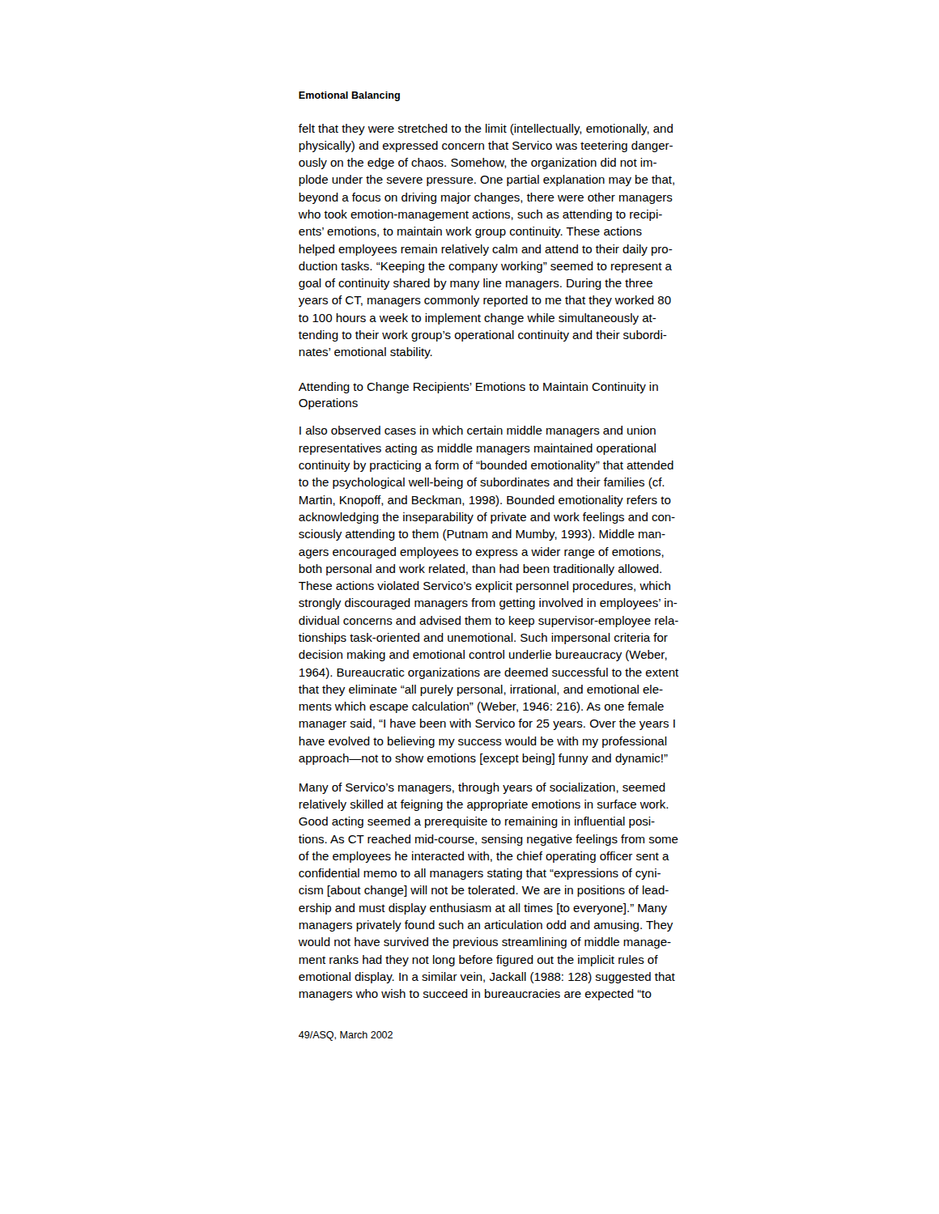Emotional Balancing
felt that they were stretched to the limit (intellectually, emotionally, and physically) and expressed concern that Servico was teetering dangerously on the edge of chaos. Somehow, the organization did not implode under the severe pressure. One partial explanation may be that, beyond a focus on driving major changes, there were other managers who took emotion-management actions, such as attending to recipients’ emotions, to maintain work group continuity. These actions helped employees remain relatively calm and attend to their daily production tasks. “Keeping the company working” seemed to represent a goal of continuity shared by many line managers. During the three years of CT, managers commonly reported to me that they worked 80 to 100 hours a week to implement change while simultaneously attending to their work group’s operational continuity and their subordinates’ emotional stability.
Attending to Change Recipients’ Emotions to Maintain Continuity in Operations
I also observed cases in which certain middle managers and union representatives acting as middle managers maintained operational continuity by practicing a form of “bounded emotionality” that attended to the psychological well-being of subordinates and their families (cf. Martin, Knopoff, and Beckman, 1998). Bounded emotionality refers to acknowledging the inseparability of private and work feelings and consciously attending to them (Putnam and Mumby, 1993). Middle managers encouraged employees to express a wider range of emotions, both personal and work related, than had been traditionally allowed. These actions violated Servico’s explicit personnel procedures, which strongly discouraged managers from getting involved in employees’ individual concerns and advised them to keep supervisor-employee relationships task-oriented and unemotional. Such impersonal criteria for decision making and emotional control underlie bureaucracy (Weber, 1964). Bureaucratic organizations are deemed successful to the extent that they eliminate “all purely personal, irrational, and emotional elements which escape calculation” (Weber, 1946: 216). As one female manager said, “I have been with Servico for 25 years. Over the years I have evolved to believing my success would be with my professional approach—not to show emotions [except being] funny and dynamic!”
Many of Servico’s managers, through years of socialization, seemed relatively skilled at feigning the appropriate emotions in surface work. Good acting seemed a prerequisite to remaining in influential positions. As CT reached mid-course, sensing negative feelings from some of the employees he interacted with, the chief operating officer sent a confidential memo to all managers stating that “expressions of cynicism [about change] will not be tolerated. We are in positions of leadership and must display enthusiasm at all times [to everyone].” Many managers privately found such an articulation odd and amusing. They would not have survived the previous streamlining of middle management ranks had they not long before figured out the implicit rules of emotional display. In a similar vein, Jackall (1988: 128) suggested that managers who wish to succeed in bureaucracies are expected “to
49/ASQ, March 2002